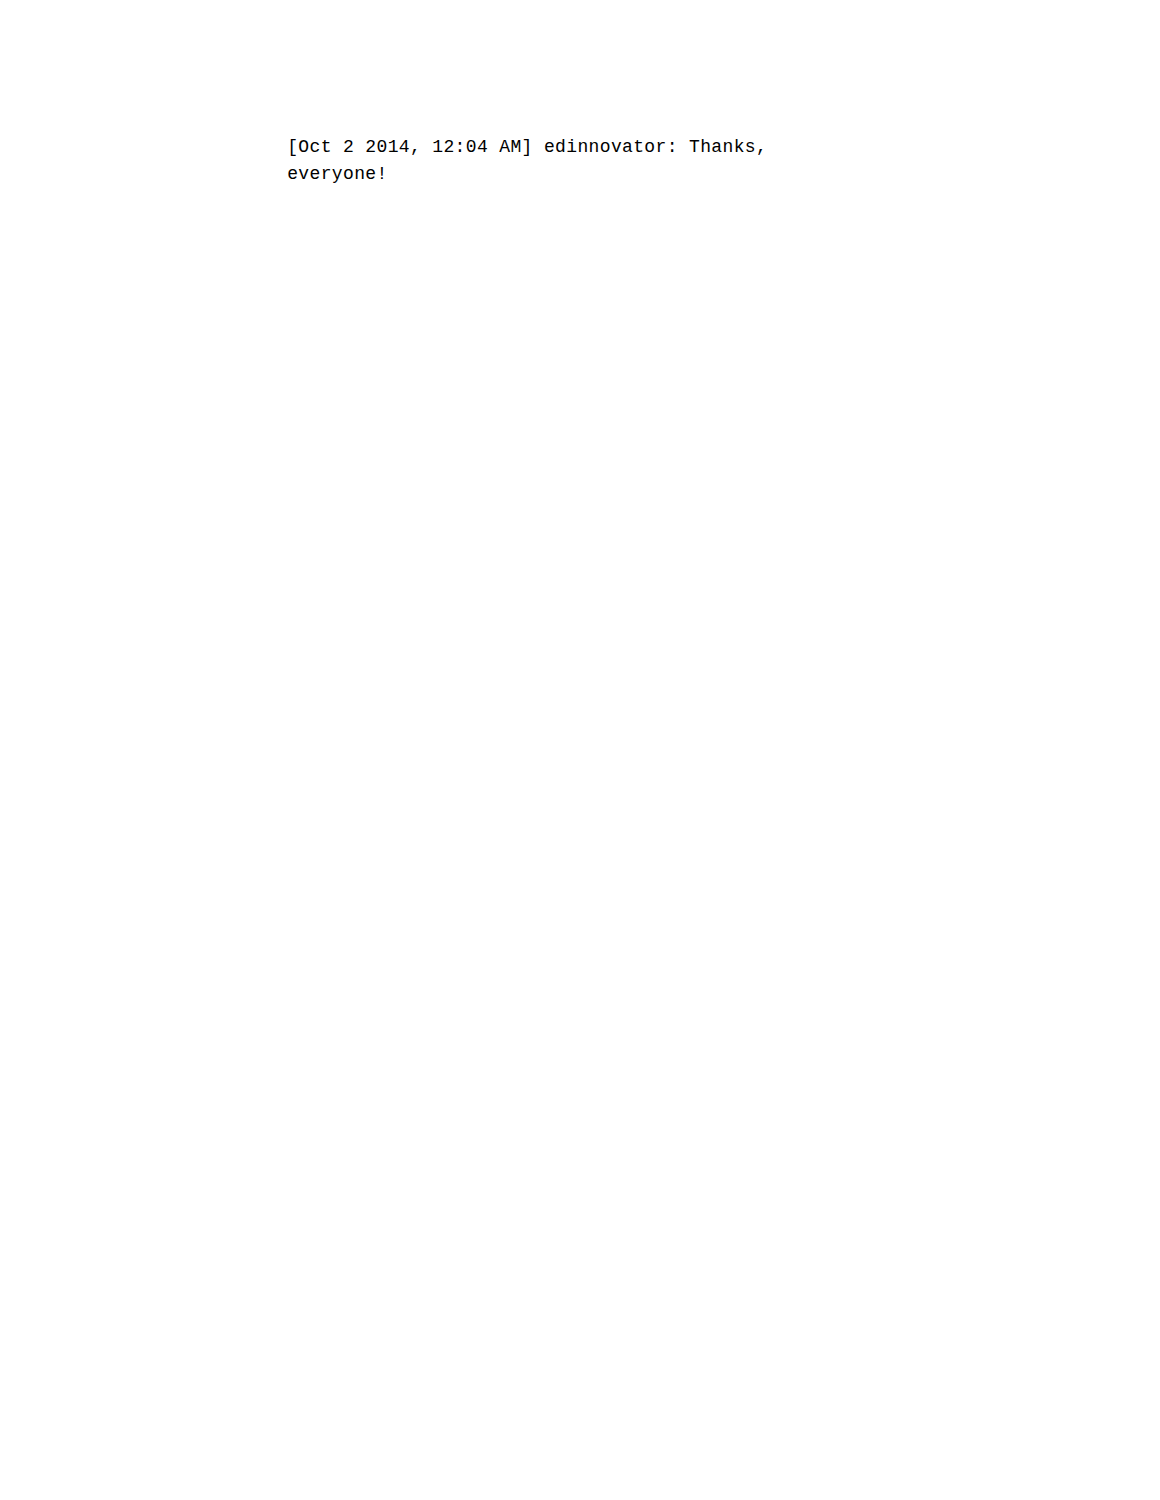[Oct 2 2014, 12:04 AM] edinnovator: Thanks, everyone!